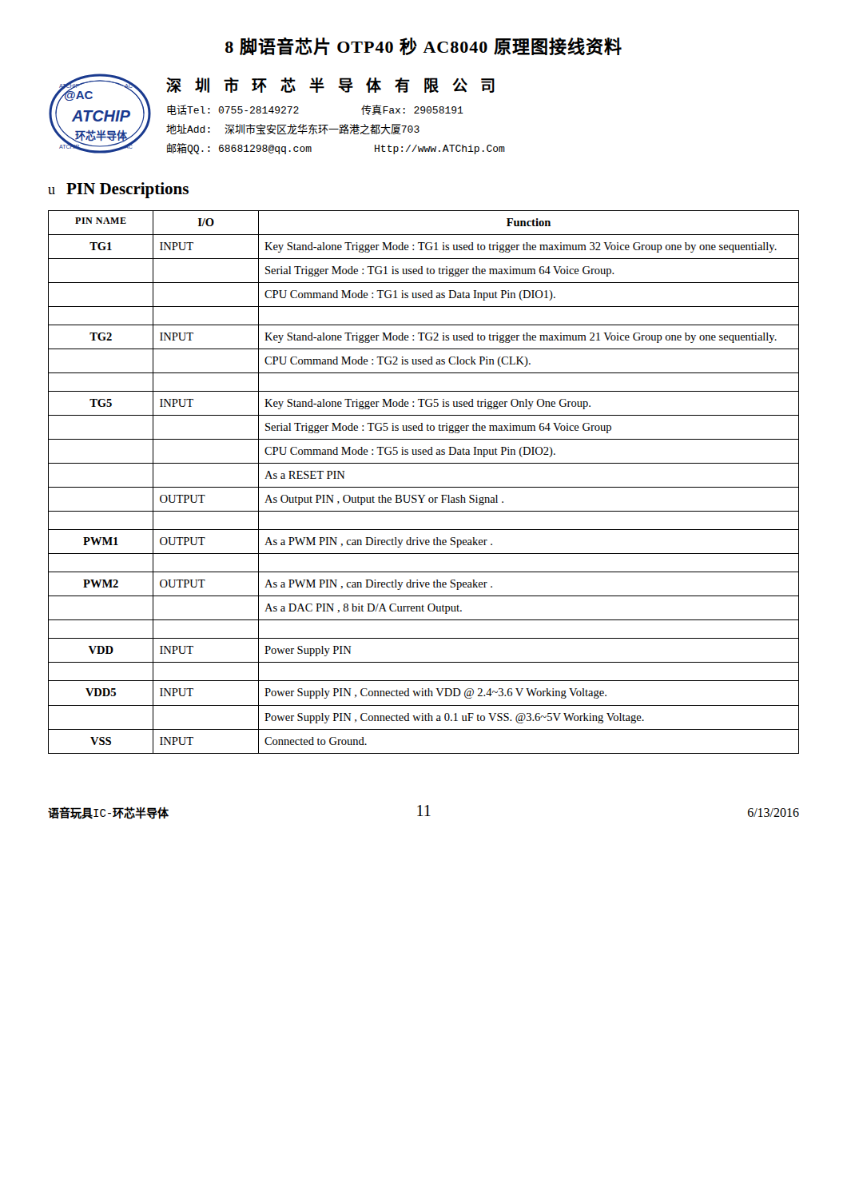8 脚语音芯片 OTP40 秒 AC8040 原理图接线资料
@AC ATCHIP 环芯半导体 ATCHIP AC ATCHIP AC
深 圳 市 环 芯 半 导 体 有 限 公 司
电话Tel: 0755-28149272 传真Fax: 29058191
地址Add: 深圳市宝安区龙华东环一路港之都大厦703
邮箱QQ.: 68681298@qq.com Http://www.ATChip.Com
uPIN Descriptions
| PIN NAME | I/O | Function |
| --- | --- | --- |
| TG1 | INPUT | Key Stand-alone Trigger Mode : TG1 is used to trigger the maximum 32 Voice Group one by one sequentially. |
| | | Serial Trigger Mode : TG1 is used to trigger the maximum 64 Voice Group. |
| | | CPU Command Mode : TG1 is used as Data Input Pin (DIO1). |
| TG2 | INPUT | Key Stand-alone Trigger Mode : TG2 is used to trigger the maximum 21 Voice Group one by one sequentially. |
| | | CPU Command Mode : TG2 is used as Clock Pin (CLK). |
| TG5 | INPUT | Key Stand-alone Trigger Mode : TG5 is used trigger Only One Group. |
| | | Serial Trigger Mode : TG5 is used to trigger the maximum 64 Voice Group |
| | | CPU Command Mode : TG5 is used as Data Input Pin (DIO2). |
| | | As a RESET PIN |
| | OUTPUT | As Output PIN , Output the BUSY or Flash Signal . |
| PWM1 | OUTPUT | As a PWM PIN , can Directly drive the Speaker . |
| PWM2 | OUTPUT | As a PWM PIN , can Directly drive the Speaker . |
| | | As a DAC PIN , 8 bit D/A Current Output. |
| VDD | INPUT | Power Supply PIN |
| VDD5 | INPUT | Power Supply PIN , Connected with VDD @ 2.4~3.6 V Working Voltage. |
| | | Power Supply PIN , Connected with a 0.1 uF to VSS. @3.6~5V Working Voltage. |
| VSS | INPUT | Connected to Ground. |
语音玩具IC-环芯半导体
11
6/13/2016